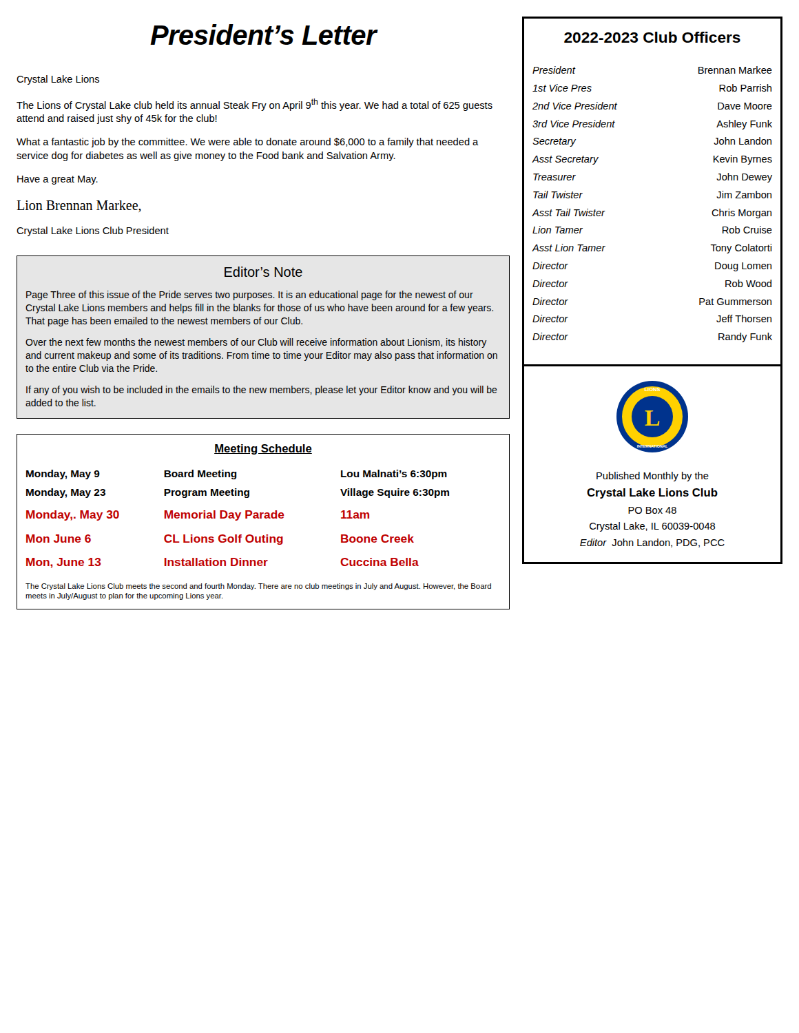President’s Letter
Crystal Lake Lions
The Lions of Crystal Lake club held its annual Steak Fry on April 9th this year. We had a total of 625 guests attend and raised just shy of 45k for the club!
What a fantastic job by the committee. We were able to donate around $6,000 to a family that needed a service dog for diabetes as well as give money to the Food bank and Salvation Army.
Have a great May.
Lion Brennan Markee,
Crystal Lake Lions Club President
Editor’s Note
Page Three of this issue of the Pride serves two purposes. It is an educational page for the newest of our Crystal Lake Lions members and helps fill in the blanks for those of us who have been around for a few years. That page has been emailed to the newest members of our Club.
Over the next few months the newest members of our Club will receive information about Lionism, its history and current makeup and some of its traditions. From time to time your Editor may also pass that information on to the entire Club via the Pride.
If any of you wish to be included in the emails to the new members, please let your Editor know and you will be added to the list.
Meeting Schedule
| Monday, May 9 | Board Meeting | Lou Malnati’s 6:30pm |
| Monday, May 23 | Program Meeting | Village Squire 6:30pm |
| Monday,. May 30 | Memorial Day Parade | 11am |
| Mon June 6 | CL Lions Golf Outing | Boone Creek |
| Mon, June 13 | Installation Dinner | Cuccina Bella |
The Crystal Lake Lions Club meets the second and fourth Monday. There are no club meetings in July and August. However, the Board meets in July/August to plan for the upcoming Lions year.
2022-2023 Club Officers
| President | Brennan Markee |
| 1st Vice Pres | Rob Parrish |
| 2nd Vice President | Dave Moore |
| 3rd Vice President | Ashley Funk |
| Secretary | John Landon |
| Asst Secretary | Kevin Byrnes |
| Treasurer | John Dewey |
| Tail Twister | Jim Zambon |
| Asst Tail Twister | Chris Morgan |
| Lion Tamer | Rob Cruise |
| Asst Lion Tamer | Tony Colatorti |
| Director | Doug Lomen |
| Director | Rob Wood |
| Director | Pat Gummerson |
| Director | Jeff Thorsen |
| Director | Randy Funk |
L LIONS INTERNATIONAL
Published Monthly by the
Crystal Lake Lions Club
PO Box 48
Crystal Lake, IL 60039-0048
Editor John Landon, PDG, PCC